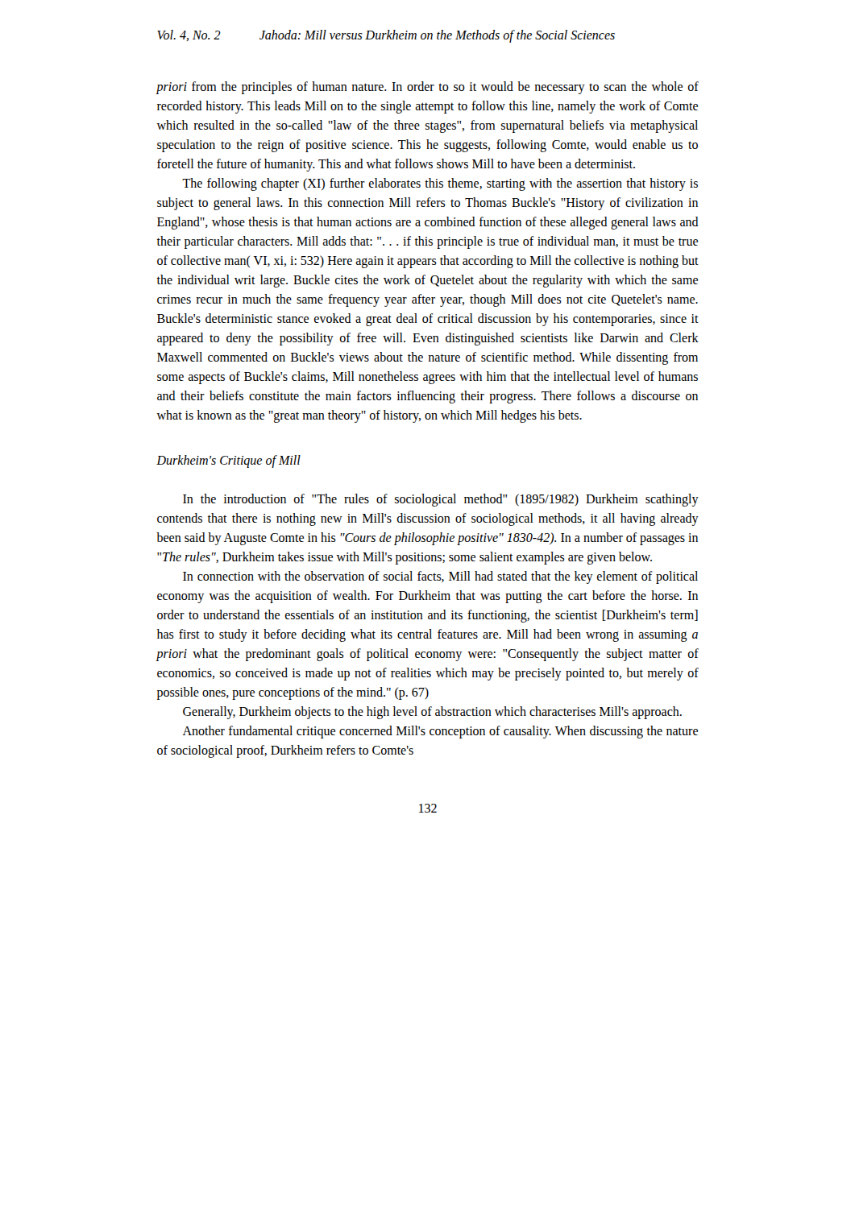Vol. 4, No. 2 Jahoda: Mill versus Durkheim on the Methods of the Social Sciences
priori from the principles of human nature. In order to so it would be necessary to scan the whole of recorded history. This leads Mill on to the single attempt to follow this line, namely the work of Comte which resulted in the so-called "law of the three stages", from supernatural beliefs via metaphysical speculation to the reign of positive science. This he suggests, following Comte, would enable us to foretell the future of humanity. This and what follows shows Mill to have been a determinist.
The following chapter (XI) further elaborates this theme, starting with the assertion that history is subject to general laws. In this connection Mill refers to Thomas Buckle's "History of civilization in England", whose thesis is that human actions are a combined function of these alleged general laws and their particular characters. Mill adds that: ". . . if this principle is true of individual man, it must be true of collective man( VI, xi, i: 532) Here again it appears that according to Mill the collective is nothing but the individual writ large. Buckle cites the work of Quetelet about the regularity with which the same crimes recur in much the same frequency year after year, though Mill does not cite Quetelet's name. Buckle's deterministic stance evoked a great deal of critical discussion by his contemporaries, since it appeared to deny the possibility of free will. Even distinguished scientists like Darwin and Clerk Maxwell commented on Buckle's views about the nature of scientific method. While dissenting from some aspects of Buckle's claims, Mill nonetheless agrees with him that the intellectual level of humans and their beliefs constitute the main factors influencing their progress. There follows a discourse on what is known as the "great man theory" of history, on which Mill hedges his bets.
Durkheim's Critique of Mill
In the introduction of "The rules of sociological method" (1895/1982) Durkheim scathingly contends that there is nothing new in Mill's discussion of sociological methods, it all having already been said by Auguste Comte in his "Cours de philosophie positive" 1830-42). In a number of passages in "The rules", Durkheim takes issue with Mill's positions; some salient examples are given below.
In connection with the observation of social facts, Mill had stated that the key element of political economy was the acquisition of wealth. For Durkheim that was putting the cart before the horse. In order to understand the essentials of an institution and its functioning, the scientist [Durkheim's term] has first to study it before deciding what its central features are. Mill had been wrong in assuming a priori what the predominant goals of political economy were: "Consequently the subject matter of economics, so conceived is made up not of realities which may be precisely pointed to, but merely of possible ones, pure conceptions of the mind." (p. 67)
Generally, Durkheim objects to the high level of abstraction which characterises Mill's approach.
Another fundamental critique concerned Mill's conception of causality. When discussing the nature of sociological proof, Durkheim refers to Comte's
132